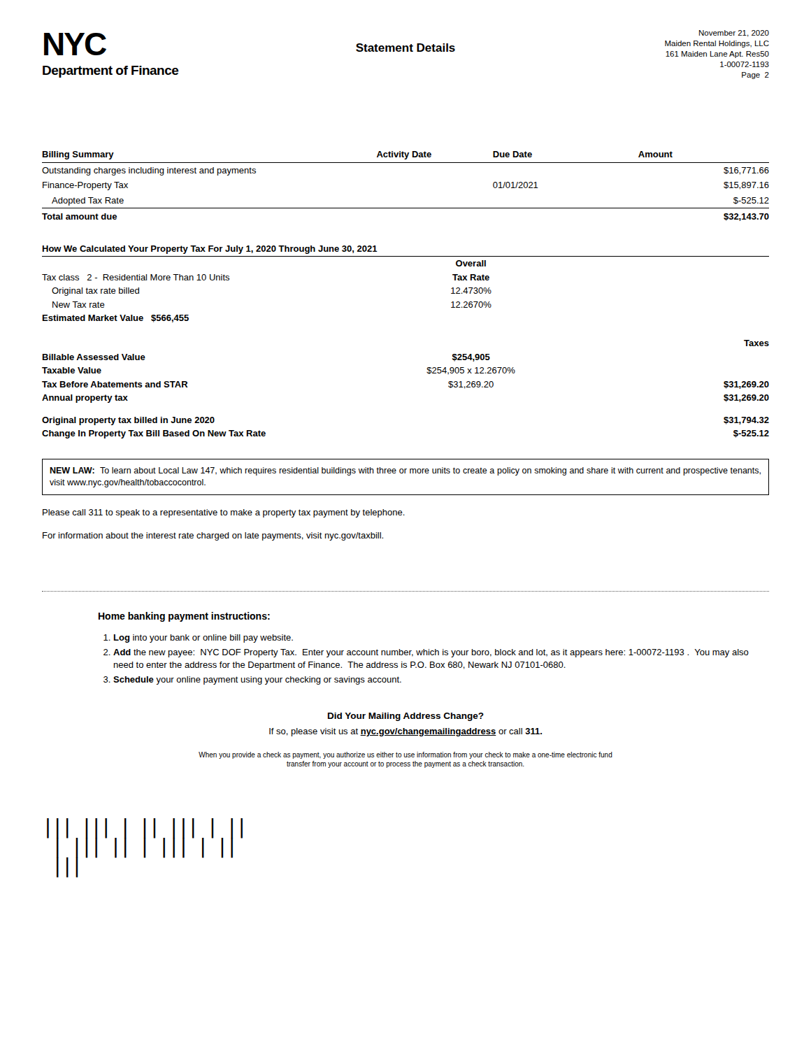NYC
Department of Finance
Statement Details
November 21, 2020
Maiden Rental Holdings, LLC
161 Maiden Lane Apt. Res50
1-00072-1193
Page 2
| Billing Summary | Activity Date | Due Date | Amount |
| --- | --- | --- | --- |
| Outstanding charges including interest and payments | | | $16,771.66 |
| Finance-Property Tax | | 01/01/2021 | $15,897.16 |
| Adopted Tax Rate | | | $-525.12 |
| Total amount due | | | $32,143.70 |
How We Calculated Your Property Tax For July 1, 2020 Through June 30, 2021
| | Overall | |
| Tax class 2 - Residential More Than 10 Units | Tax Rate | |
| Original tax rate billed | 12.4730% | |
| New Tax rate | 12.2670% | |
| Estimated Market Value $566,455 | | |
| | | Taxes |
| Billable Assessed Value | $254,905 | |
| Taxable Value | $254,905 x 12.2670% | |
| Tax Before Abatements and STAR | $31,269.20 | $31,269.20 |
| Annual property tax | | $31,269.20 |
| Original property tax billed in June 2020 | | $31,794.32 |
| Change In Property Tax Bill Based On New Tax Rate | | $-525.12 |
NEW LAW: To learn about Local Law 147, which requires residential buildings with three or more units to create a policy on smoking and share it with current and prospective tenants, visit www.nyc.gov/health/tobaccocontrol.
Please call 311 to speak to a representative to make a property tax payment by telephone.
For information about the interest rate charged on late payments, visit nyc.gov/taxbill.
Home banking payment instructions:
Log into your bank or online bill pay website.
Add the new payee: NYC DOF Property Tax. Enter your account number, which is your boro, block and lot, as it appears here: 1-00072-1193 . You may also need to enter the address for the Department of Finance. The address is P.O. Box 680, Newark NJ 07101-0680.
Schedule your online payment using your checking or savings account.
Did Your Mailing Address Change?
If so, please visit us at nyc.gov/changemailingaddress or call 311.
When you provide a check as payment, you authorize us either to use information from your check to make a one-time electronic fund
transfer from your account or to process the payment as a check transaction.
||| ||| | || ||| | || | ||| || | ||| | || |||